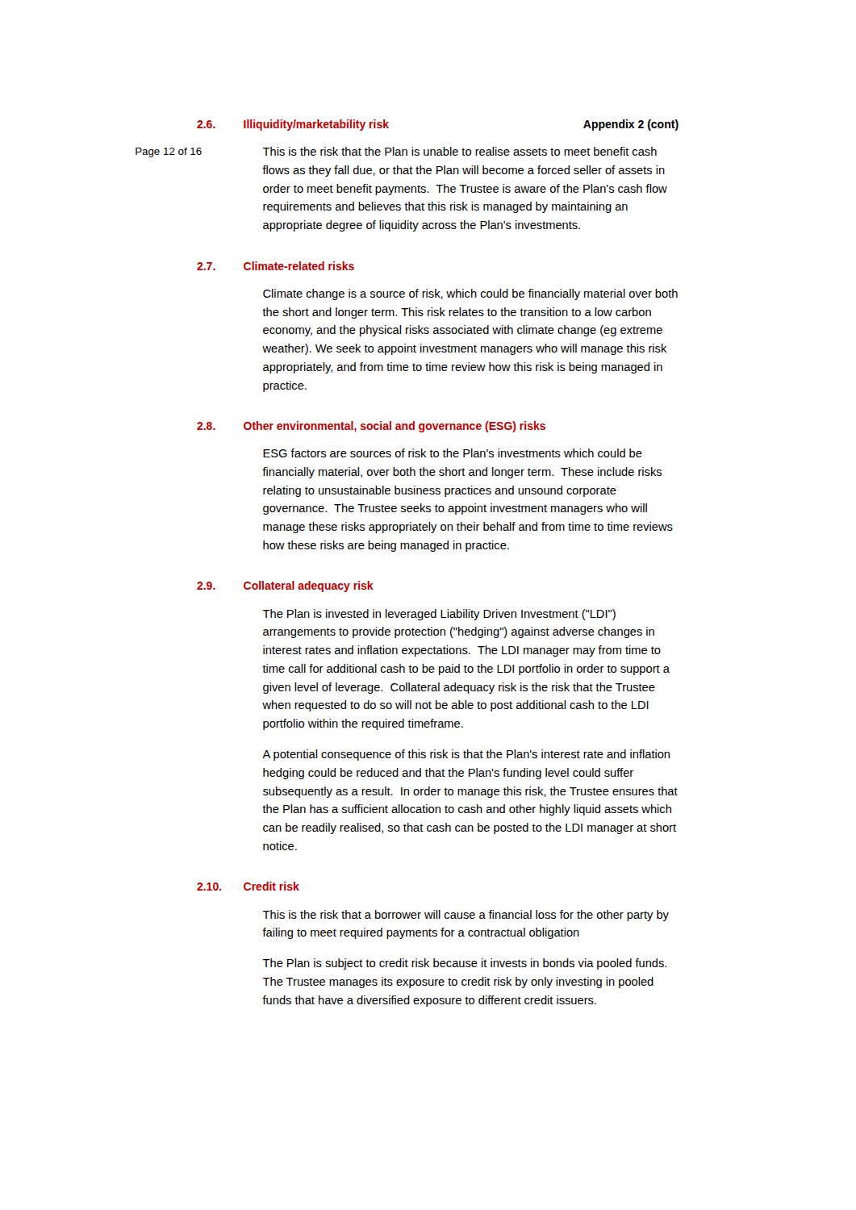Appendix 2 (cont)
Page 12 of 16
2.6.
Illiquidity/marketability risk
This is the risk that the Plan is unable to realise assets to meet benefit cash flows as they fall due, or that the Plan will become a forced seller of assets in order to meet benefit payments. The Trustee is aware of the Plan's cash flow requirements and believes that this risk is managed by maintaining an appropriate degree of liquidity across the Plan's investments.
2.7.
Climate-related risks
Climate change is a source of risk, which could be financially material over both the short and longer term. This risk relates to the transition to a low carbon economy, and the physical risks associated with climate change (eg extreme weather). We seek to appoint investment managers who will manage this risk appropriately, and from time to time review how this risk is being managed in practice.
2.8.
Other environmental, social and governance (ESG) risks
ESG factors are sources of risk to the Plan's investments which could be financially material, over both the short and longer term. These include risks relating to unsustainable business practices and unsound corporate governance. The Trustee seeks to appoint investment managers who will manage these risks appropriately on their behalf and from time to time reviews how these risks are being managed in practice.
2.9.
Collateral adequacy risk
The Plan is invested in leveraged Liability Driven Investment ("LDI") arrangements to provide protection ("hedging") against adverse changes in interest rates and inflation expectations. The LDI manager may from time to time call for additional cash to be paid to the LDI portfolio in order to support a given level of leverage. Collateral adequacy risk is the risk that the Trustee when requested to do so will not be able to post additional cash to the LDI portfolio within the required timeframe.
A potential consequence of this risk is that the Plan's interest rate and inflation hedging could be reduced and that the Plan's funding level could suffer subsequently as a result. In order to manage this risk, the Trustee ensures that the Plan has a sufficient allocation to cash and other highly liquid assets which can be readily realised, so that cash can be posted to the LDI manager at short notice.
2.10.
Credit risk
This is the risk that a borrower will cause a financial loss for the other party by failing to meet required payments for a contractual obligation
The Plan is subject to credit risk because it invests in bonds via pooled funds. The Trustee manages its exposure to credit risk by only investing in pooled funds that have a diversified exposure to different credit issuers.